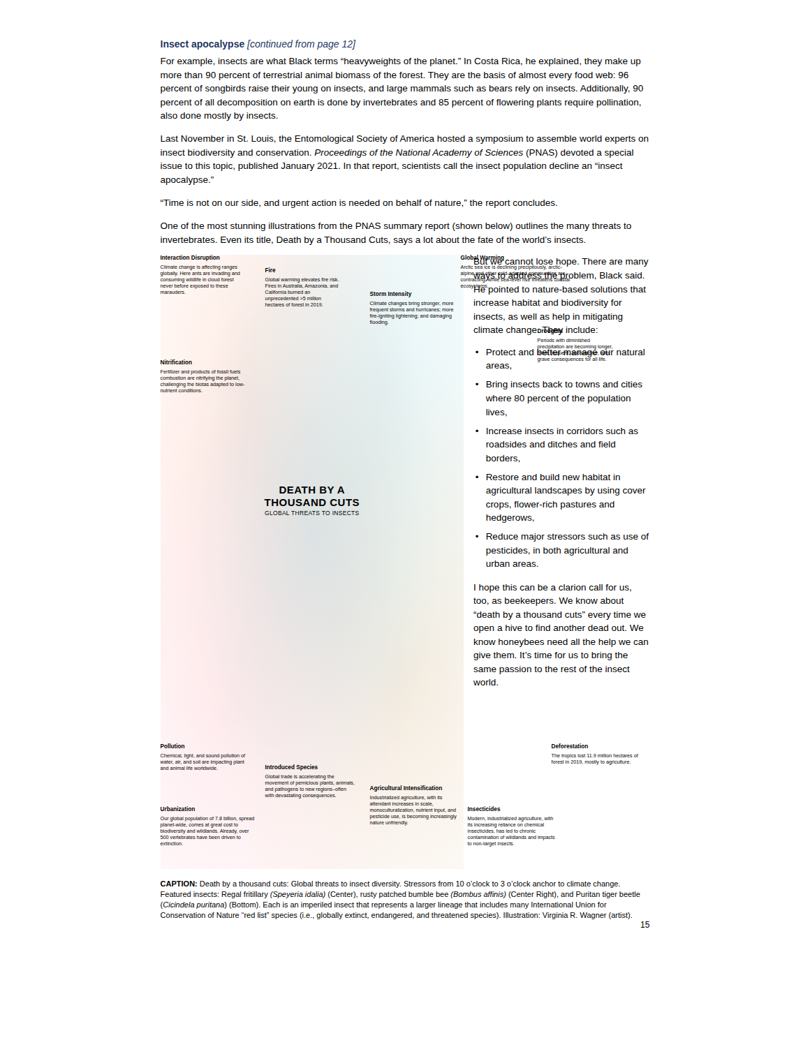Insect apocalypse [continued from page 12]
For example, insects are what Black terms “heavyweights of the planet.” In Costa Rica, he explained, they make up more than 90 percent of terrestrial animal biomass of the forest. They are the basis of almost every food web: 96 percent of songbirds raise their young on insects, and large mammals such as bears rely on insects. Additionally, 90 percent of all decomposition on earth is done by invertebrates and 85 percent of flowering plants require pollination, also done mostly by insects.
Last November in St. Louis, the Entomological Society of America hosted a symposium to assemble world experts on insect biodiversity and conservation. Proceedings of the National Academy of Sciences (PNAS) devoted a special issue to this topic, published January 2021. In that report, scientists call the insect population decline an “insect apocalypse.”
“Time is not on our side, and urgent action is needed on behalf of nature,” the report concludes.
One of the most stunning illustrations from the PNAS summary report (shown below) outlines the many threats to invertebrates. Even its title, Death by a Thousand Cuts, says a lot about the fate of the world’s insects.
Interaction Disruption Climate change is affecting ranges globally. Here ants are invading and consuming wildlife in cloud forest never before exposed to these marauders.
Fire Global warming elevates fire risk. Fires in Australia, Amazonia, and California burned an unprecedented >5 million hectares of forest in 2019.
Storm Intensity Climate changes bring stronger, more frequent storms and hurricanes; more fire-igniting lightening; and damaging flooding.
Global Warming Arctic sea ice is declining precipitously, arctic-alpine and other cold-adapted communities are contracting, while sea-level rise threatens coastal ecosystems.
Droughts Periods with diminished precipitation are becoming longer, more frequent, and warmer, with grave consequences for all life.
Nitrification Fertilizer and products of fossil fuels combustion are nitrifying the planet, challenging the biotas adapted to low-nutrient conditions.
DEATH BY A
THOUSAND CUTS GLOBAL THREATS TO INSECTS
Pollution Chemical, light, and sound pollution of water, air, and soil are impacting plant and animal life worldwide.
Urbanization Our global population of 7.8 billion, spread planet-wide, comes at great cost to biodiversity and wildlands. Already, over 500 vertebrates have been driven to extinction.
Introduced Species Global trade is accelerating the movement of pernicious plants, animals, and pathogens to new regions–often with devastating consequences.
Agricultural Intensification Industrialized agriculture, with its attendant increases in scale, monoculturalization, nutrient input, and pesticide use, is becoming increasingly nature unfriendly.
Insecticides Modern, industrialized agriculture, with its increasing reliance on chemical insecticides, has led to chronic contamination of wildlands and impacts to non-target insects.
Deforestation The tropics lost 11.9 million hectares of forest in 2019, mostly to agriculture.
But we cannot lose hope. There are many ways to address the problem, Black said. He pointed to nature-based solutions that increase habitat and biodiversity for insects, as well as help in mitigating climate change. They include:
Protect and better manage our natural areas,
Bring insects back to towns and cities where 80 percent of the population lives,
Increase insects in corridors such as roadsides and ditches and field borders,
Restore and build new habitat in agricultural landscapes by using cover crops, flower-rich pastures and hedgerows,
Reduce major stressors such as use of pesticides, in both agricultural and urban areas.
I hope this can be a clarion call for us, too, as beekeepers. We know about “death by a thousand cuts” every time we open a hive to find another dead out. We know honeybees need all the help we can give them. It’s time for us to bring the same passion to the rest of the insect world.
CAPTION: Death by a thousand cuts: Global threats to insect diversity. Stressors from 10 o’clock to 3 o’clock anchor to climate change. Featured insects: Regal fritillary (Speyeria idalia) (Center), rusty patched bumble bee (Bombus affinis) (Center Right), and Puritan tiger beetle (Cicindela puritana) (Bottom). Each is an imperiled insect that represents a larger lineage that includes many International Union for Conservation of Nature “red list” species (i.e., globally extinct, endangered, and threatened species). Illustration: Virginia R. Wagner (artist).
15